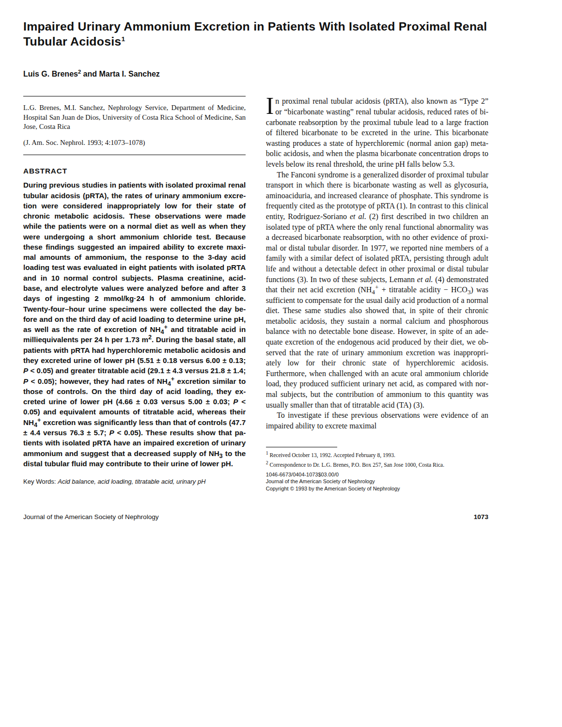Impaired Urinary Ammonium Excretion in Patients With Isolated Proximal Renal Tubular Acidosis1
Luis G. Brenes2 and Marta I. Sanchez
L.G. Brenes, M.I. Sanchez, Nephrology Service, Department of Medicine, Hospital San Juan de Dios, University of Costa Rica School of Medicine, San Jose, Costa Rica
(J. Am. Soc. Nephrol. 1993; 4:1073–1078)
ABSTRACT
During previous studies in patients with isolated proximal renal tubular acidosis (pRTA), the rates of urinary ammonium excretion were considered inappropriately low for their state of chronic metabolic acidosis. These observations were made while the patients were on a normal diet as well as when they were undergoing a short ammonium chloride test. Because these findings suggested an impaired ability to excrete maximal amounts of ammonium, the response to the 3-day acid loading test was evaluated in eight patients with isolated pRTA and in 10 normal control subjects. Plasma creatinine, acid-base, and electrolyte values were analyzed before and after 3 days of ingesting 2 mmol/kg·24 h of ammonium chloride. Twenty-four–hour urine specimens were collected the day before and on the third day of acid loading to determine urine pH, as well as the rate of excretion of NH4+ and titratable acid in milliequivalents per 24 h per 1.73 m2. During the basal state, all patients with pRTA had hyperchloremic metabolic acidosis and they excreted urine of lower pH (5.51 ± 0.18 versus 6.00 ± 0.13; P < 0.05) and greater titratable acid (29.1 ± 4.3 versus 21.8 ± 1.4; P < 0.05); however, they had rates of NH4+ excretion similar to those of controls. On the third day of acid loading, they excreted urine of lower pH (4.66 ± 0.03 versus 5.00 ± 0.03; P < 0.05) and equivalent amounts of titratable acid, whereas their NH4+ excretion was significantly less than that of controls (47.7 ± 4.4 versus 76.3 ± 5.7; P < 0.05). These results show that patients with isolated pRTA have an impaired excretion of urinary ammonium and suggest that a decreased supply of NH3 to the distal tubular fluid may contribute to their urine of lower pH.
Key Words: Acid balance, acid loading, titratable acid, urinary pH
In proximal renal tubular acidosis (pRTA), also known as “Type 2” or “bicarbonate wasting” renal tubular acidosis, reduced rates of bicarbonate reabsorption by the proximal tubule lead to a large fraction of filtered bicarbonate to be excreted in the urine. This bicarbonate wasting produces a state of hyperchloremic (normal anion gap) metabolic acidosis, and when the plasma bicarbonate concentration drops to levels below its renal threshold, the urine pH falls below 5.3.
The Fanconi syndrome is a generalized disorder of proximal tubular transport in which there is bicarbonate wasting as well as glycosuria, aminoaciduria, and increased clearance of phosphate. This syndrome is frequently cited as the prototype of pRTA (1). In contrast to this clinical entity, Rodriguez-Soriano et al. (2) first described in two children an isolated type of pRTA where the only renal functional abnormality was a decreased bicarbonate reabsorption, with no other evidence of proximal or distal tubular disorder. In 1977, we reported nine members of a family with a similar defect of isolated pRTA, persisting through adult life and without a detectable defect in other proximal or distal tubular functions (3). In two of these subjects, Lemann et al. (4) demonstrated that their net acid excretion (NH4+ + titratable acidity − HCO3) was sufficient to compensate for the usual daily acid production of a normal diet. These same studies also showed that, in spite of their chronic metabolic acidosis, they sustain a normal calcium and phosphorous balance with no detectable bone disease. However, in spite of an adequate excretion of the endogenous acid produced by their diet, we observed that the rate of urinary ammonium excretion was inappropriately low for their chronic state of hyperchloremic acidosis. Furthermore, when challenged with an acute oral ammonium chloride load, they produced sufficient urinary net acid, as compared with normal subjects, but the contribution of ammonium to this quantity was usually smaller than that of titratable acid (TA) (3).
To investigate if these previous observations were evidence of an impaired ability to excrete maximal
1 Received October 13, 1992. Accepted February 8, 1993.
2 Correspondence to Dr. L.G. Brenes, P.O. Box 257, San Jose 1000, Costa Rica.
1046-6673/0404-1073$03.00/0
Journal of the American Society of Nephrology
Copyright © 1993 by the American Society of Nephrology
Journal of the American Society of Nephrology 1073